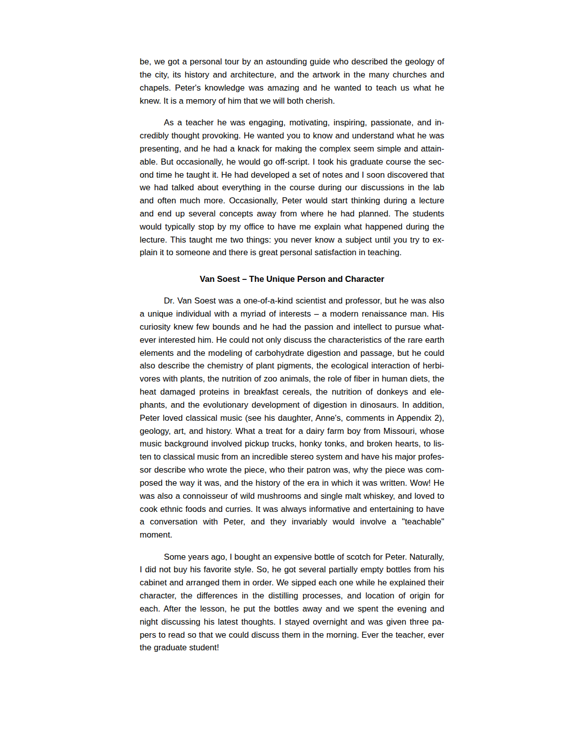be, we got a personal tour by an astounding guide who described the geology of the city, its history and architecture, and the artwork in the many churches and chapels. Peter's knowledge was amazing and he wanted to teach us what he knew. It is a memory of him that we will both cherish.
As a teacher he was engaging, motivating, inspiring, passionate, and incredibly thought provoking. He wanted you to know and understand what he was presenting, and he had a knack for making the complex seem simple and attainable. But occasionally, he would go off-script. I took his graduate course the second time he taught it. He had developed a set of notes and I soon discovered that we had talked about everything in the course during our discussions in the lab and often much more. Occasionally, Peter would start thinking during a lecture and end up several concepts away from where he had planned. The students would typically stop by my office to have me explain what happened during the lecture. This taught me two things: you never know a subject until you try to explain it to someone and there is great personal satisfaction in teaching.
Van Soest – The Unique Person and Character
Dr. Van Soest was a one-of-a-kind scientist and professor, but he was also a unique individual with a myriad of interests – a modern renaissance man. His curiosity knew few bounds and he had the passion and intellect to pursue whatever interested him. He could not only discuss the characteristics of the rare earth elements and the modeling of carbohydrate digestion and passage, but he could also describe the chemistry of plant pigments, the ecological interaction of herbivores with plants, the nutrition of zoo animals, the role of fiber in human diets, the heat damaged proteins in breakfast cereals, the nutrition of donkeys and elephants, and the evolutionary development of digestion in dinosaurs. In addition, Peter loved classical music (see his daughter, Anne's, comments in Appendix 2), geology, art, and history. What a treat for a dairy farm boy from Missouri, whose music background involved pickup trucks, honky tonks, and broken hearts, to listen to classical music from an incredible stereo system and have his major professor describe who wrote the piece, who their patron was, why the piece was composed the way it was, and the history of the era in which it was written. Wow! He was also a connoisseur of wild mushrooms and single malt whiskey, and loved to cook ethnic foods and curries. It was always informative and entertaining to have a conversation with Peter, and they invariably would involve a "teachable" moment.
Some years ago, I bought an expensive bottle of scotch for Peter. Naturally, I did not buy his favorite style. So, he got several partially empty bottles from his cabinet and arranged them in order. We sipped each one while he explained their character, the differences in the distilling processes, and location of origin for each. After the lesson, he put the bottles away and we spent the evening and night discussing his latest thoughts. I stayed overnight and was given three papers to read so that we could discuss them in the morning. Ever the teacher, ever the graduate student!